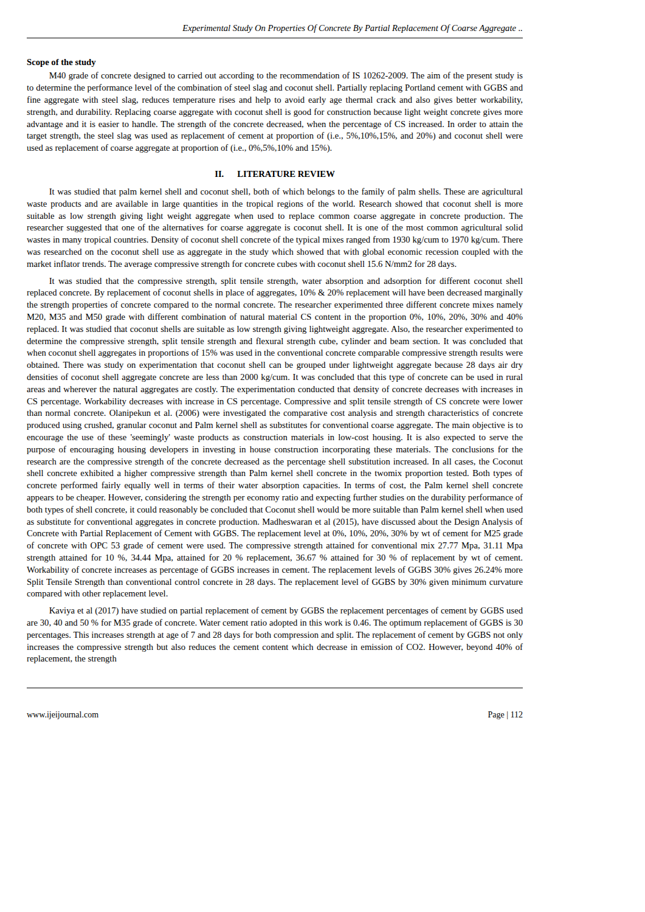Experimental Study On Properties Of Concrete By Partial Replacement Of Coarse Aggregate ..
Scope of the study
M40 grade of concrete designed to carried out according to the recommendation of IS 10262-2009. The aim of the present study is to determine the performance level of the combination of steel slag and coconut shell. Partially replacing Portland cement with GGBS and fine aggregate with steel slag, reduces temperature rises and help to avoid early age thermal crack and also gives better workability, strength, and durability. Replacing coarse aggregate with coconut shell is good for construction because light weight concrete gives more advantage and it is easier to handle. The strength of the concrete decreased, when the percentage of CS increased. In order to attain the target strength, the steel slag was used as replacement of cement at proportion of (i.e., 5%,10%,15%, and 20%) and coconut shell were used as replacement of coarse aggregate at proportion of (i.e., 0%,5%,10% and 15%).
II. LITERATURE REVIEW
It was studied that palm kernel shell and coconut shell, both of which belongs to the family of palm shells. These are agricultural waste products and are available in large quantities in the tropical regions of the world. Research showed that coconut shell is more suitable as low strength giving light weight aggregate when used to replace common coarse aggregate in concrete production. The researcher suggested that one of the alternatives for coarse aggregate is coconut shell. It is one of the most common agricultural solid wastes in many tropical countries. Density of coconut shell concrete of the typical mixes ranged from 1930 kg/cum to 1970 kg/cum. There was researched on the coconut shell use as aggregate in the study which showed that with global economic recession coupled with the market inflator trends. The average compressive strength for concrete cubes with coconut shell 15.6 N/mm2 for 28 days.
It was studied that the compressive strength, split tensile strength, water absorption and adsorption for different coconut shell replaced concrete. By replacement of coconut shells in place of aggregates, 10% & 20% replacement will have been decreased marginally the strength properties of concrete compared to the normal concrete. The researcher experimented three different concrete mixes namely M20, M35 and M50 grade with different combination of natural material CS content in the proportion 0%, 10%, 20%, 30% and 40% replaced. It was studied that coconut shells are suitable as low strength giving lightweight aggregate. Also, the researcher experimented to determine the compressive strength, split tensile strength and flexural strength cube, cylinder and beam section. It was concluded that when coconut shell aggregates in proportions of 15% was used in the conventional concrete comparable compressive strength results were obtained. There was study on experimentation that coconut shell can be grouped under lightweight aggregate because 28 days air dry densities of coconut shell aggregate concrete are less than 2000 kg/cum. It was concluded that this type of concrete can be used in rural areas and wherever the natural aggregates are costly. The experimentation conducted that density of concrete decreases with increases in CS percentage. Workability decreases with increase in CS percentage. Compressive and split tensile strength of CS concrete were lower than normal concrete. Olanipekun et al. (2006) were investigated the comparative cost analysis and strength characteristics of concrete produced using crushed, granular coconut and Palm kernel shell as substitutes for conventional coarse aggregate. The main objective is to encourage the use of these 'seemingly' waste products as construction materials in low-cost housing. It is also expected to serve the purpose of encouraging housing developers in investing in house construction incorporating these materials. The conclusions for the research are the compressive strength of the concrete decreased as the percentage shell substitution increased. In all cases, the Coconut shell concrete exhibited a higher compressive strength than Palm kernel shell concrete in the twomix proportion tested. Both types of concrete performed fairly equally well in terms of their water absorption capacities. In terms of cost, the Palm kernel shell concrete appears to be cheaper. However, considering the strength per economy ratio and expecting further studies on the durability performance of both types of shell concrete, it could reasonably be concluded that Coconut shell would be more suitable than Palm kernel shell when used as substitute for conventional aggregates in concrete production. Madheswaran et al (2015), have discussed about the Design Analysis of Concrete with Partial Replacement of Cement with GGBS. The replacement level at 0%, 10%, 20%, 30% by wt of cement for M25 grade of concrete with OPC 53 grade of cement were used. The compressive strength attained for conventional mix 27.77 Mpa, 31.11 Mpa strength attained for 10 %, 34.44 Mpa, attained for 20 % replacement, 36.67 % attained for 30 % of replacement by wt of cement. Workability of concrete increases as percentage of GGBS increases in cement. The replacement levels of GGBS 30% gives 26.24% more Split Tensile Strength than conventional control concrete in 28 days. The replacement level of GGBS by 30% given minimum curvature compared with other replacement level.
Kaviya et al (2017) have studied on partial replacement of cement by GGBS the replacement percentages of cement by GGBS used are 30, 40 and 50 % for M35 grade of concrete. Water cement ratio adopted in this work is 0.46. The optimum replacement of GGBS is 30 percentages. This increases strength at age of 7 and 28 days for both compression and split. The replacement of cement by GGBS not only increases the compressive strength but also reduces the cement content which decrease in emission of CO2. However, beyond 40% of replacement, the strength
www.ijeijournal.com Page | 112